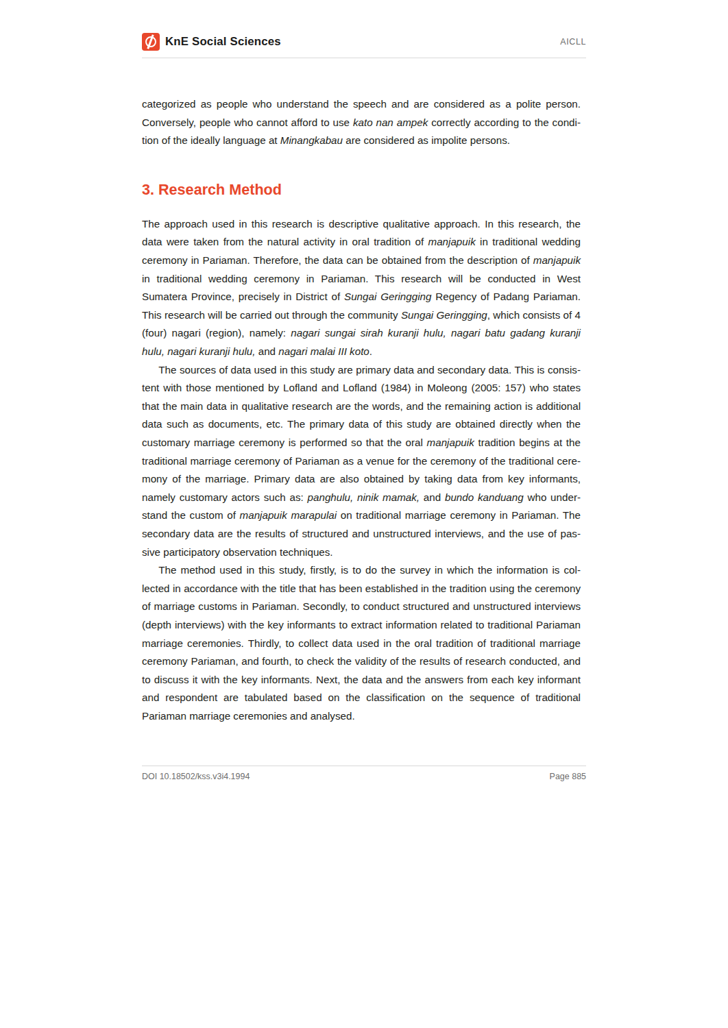KnE Social Sciences
AICLL
categorized as people who understand the speech and are considered as a polite person. Conversely, people who cannot afford to use kato nan ampek correctly according to the condition of the ideally language at Minangkabau are considered as impolite persons.
3. Research Method
The approach used in this research is descriptive qualitative approach. In this research, the data were taken from the natural activity in oral tradition of manjapuik in traditional wedding ceremony in Pariaman. Therefore, the data can be obtained from the description of manjapuik in traditional wedding ceremony in Pariaman. This research will be conducted in West Sumatera Province, precisely in District of Sungai Geringging Regency of Padang Pariaman. This research will be carried out through the community Sungai Geringging, which consists of 4 (four) nagari (region), namely: nagari sungai sirah kuranji hulu, nagari batu gadang kuranji hulu, nagari kuranji hulu, and nagari malai III koto.
The sources of data used in this study are primary data and secondary data. This is consistent with those mentioned by Lofland and Lofland (1984) in Moleong (2005: 157) who states that the main data in qualitative research are the words, and the remaining action is additional data such as documents, etc. The primary data of this study are obtained directly when the customary marriage ceremony is performed so that the oral manjapuik tradition begins at the traditional marriage ceremony of Pariaman as a venue for the ceremony of the traditional ceremony of the marriage. Primary data are also obtained by taking data from key informants, namely customary actors such as: panghulu, ninik mamak, and bundo kanduang who understand the custom of manjapuik marapulai on traditional marriage ceremony in Pariaman. The secondary data are the results of structured and unstructured interviews, and the use of passive participatory observation techniques.
The method used in this study, firstly, is to do the survey in which the information is collected in accordance with the title that has been established in the tradition using the ceremony of marriage customs in Pariaman. Secondly, to conduct structured and unstructured interviews (depth interviews) with the key informants to extract information related to traditional Pariaman marriage ceremonies. Thirdly, to collect data used in the oral tradition of traditional marriage ceremony Pariaman, and fourth, to check the validity of the results of research conducted, and to discuss it with the key informants. Next, the data and the answers from each key informant and respondent are tabulated based on the classification on the sequence of traditional Pariaman marriage ceremonies and analysed.
DOI 10.18502/kss.v3i4.1994 Page 885